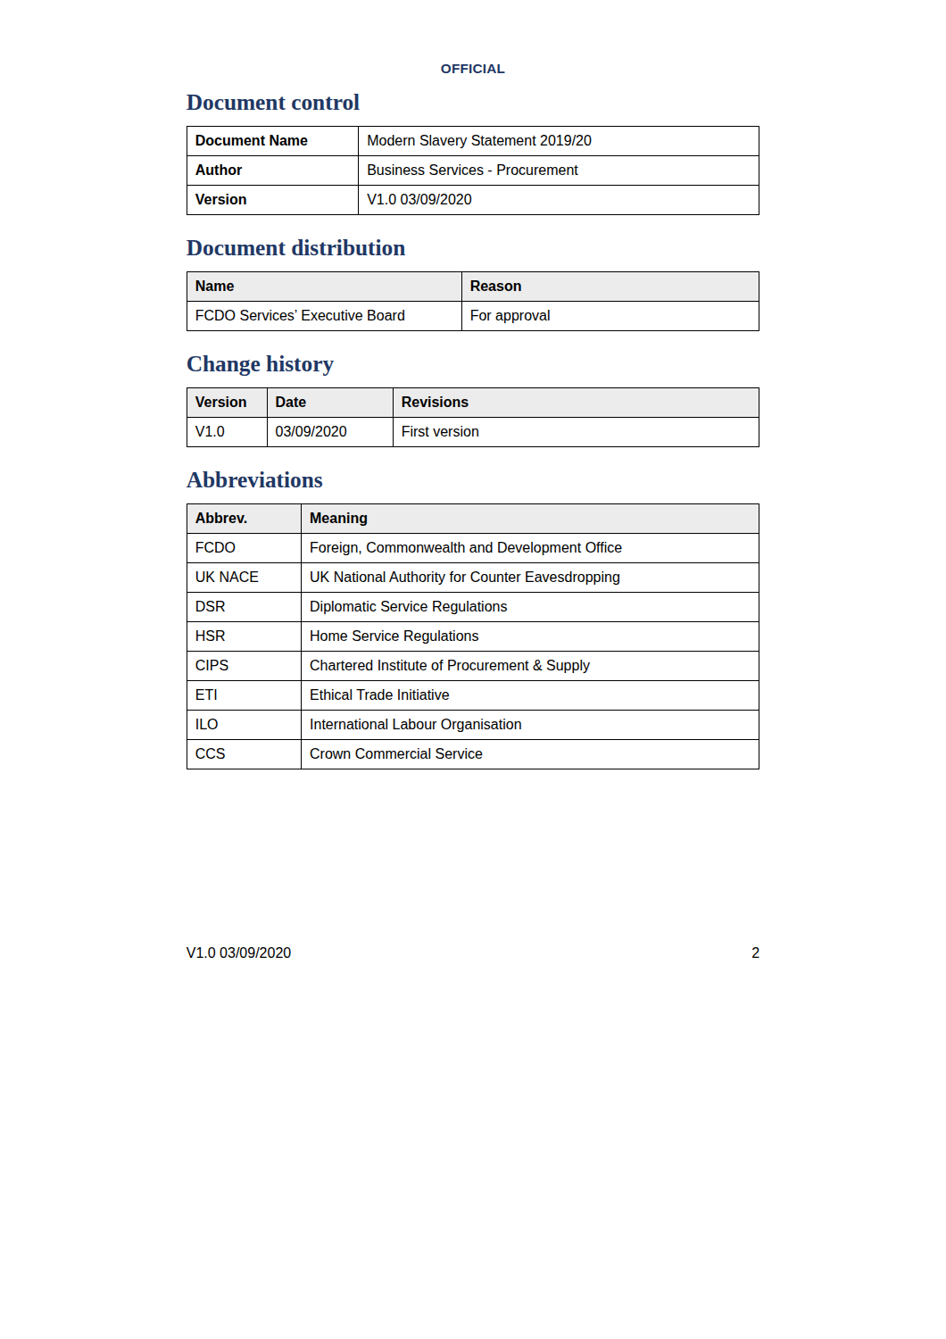OFFICIAL
Document control
| Document Name | Modern Slavery Statement 2019/20 |
| Author | Business Services - Procurement |
| Version | V1.0 03/09/2020 |
Document distribution
| Name | Reason |
| --- | --- |
| FCDO Services’ Executive Board | For approval |
Change history
| Version | Date | Revisions |
| --- | --- | --- |
| V1.0 | 03/09/2020 | First version |
Abbreviations
| Abbrev. | Meaning |
| --- | --- |
| FCDO | Foreign, Commonwealth and Development Office |
| UK NACE | UK National Authority for Counter Eavesdropping |
| DSR | Diplomatic Service Regulations |
| HSR | Home Service Regulations |
| CIPS | Chartered Institute of Procurement & Supply |
| ETI | Ethical Trade Initiative |
| ILO | International Labour Organisation |
| CCS | Crown Commercial Service |
V1.0 03/09/2020 2